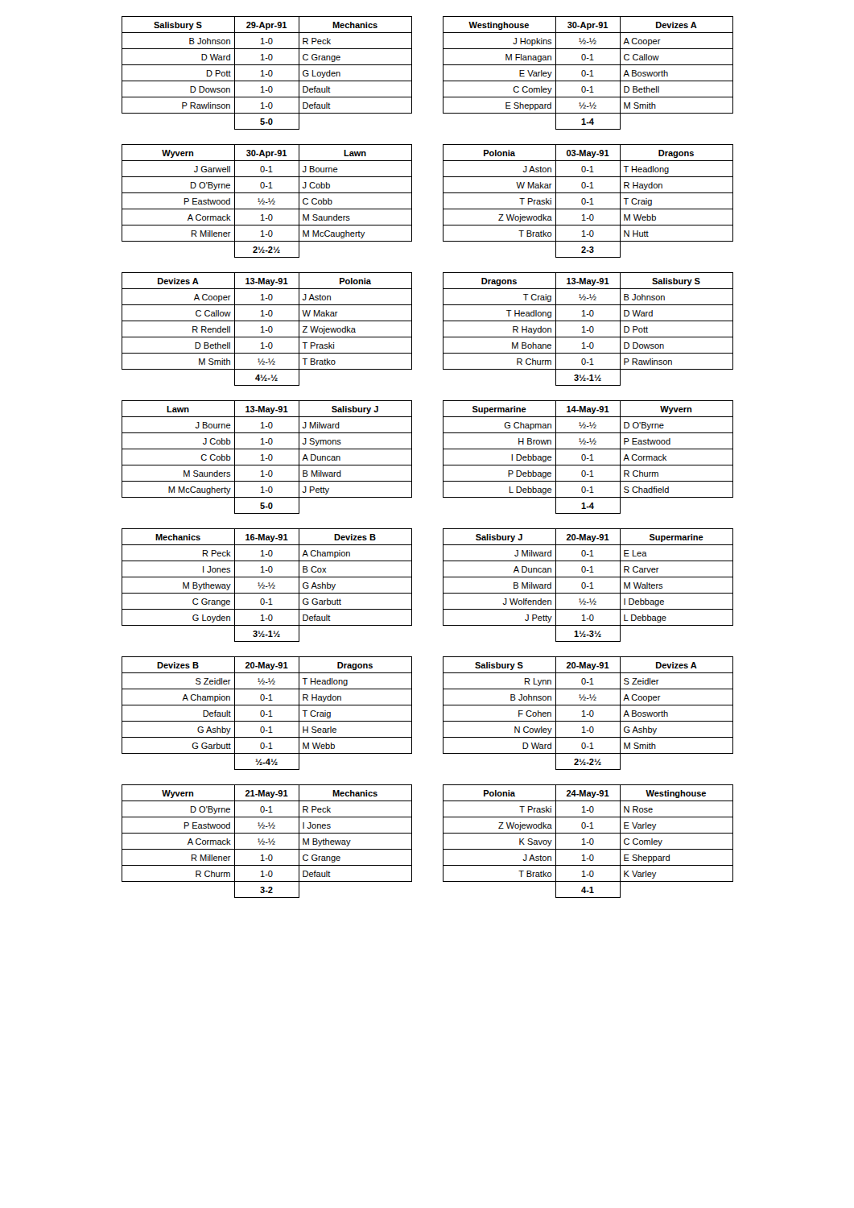| Salisbury S | 29-Apr-91 | Mechanics |
| --- | --- | --- |
| B Johnson | 1-0 | R Peck |
| D Ward | 1-0 | C Grange |
| D Pott | 1-0 | G Loyden |
| D Dowson | 1-0 | Default |
| P Rawlinson | 1-0 | Default |
| | 5-0 | |
| Westinghouse | 30-Apr-91 | Devizes A |
| --- | --- | --- |
| J Hopkins | ½-½ | A Cooper |
| M Flanagan | 0-1 | C Callow |
| E Varley | 0-1 | A Bosworth |
| C Comley | 0-1 | D Bethell |
| E Sheppard | ½-½ | M Smith |
| | 1-4 | |
| Wyvern | 30-Apr-91 | Lawn |
| --- | --- | --- |
| J Garwell | 0-1 | J Bourne |
| D O'Byrne | 0-1 | J Cobb |
| P Eastwood | ½-½ | C Cobb |
| A Cormack | 1-0 | M Saunders |
| R Millener | 1-0 | M McCaugherty |
| | 2½-2½ | |
| Polonia | 03-May-91 | Dragons |
| --- | --- | --- |
| J Aston | 0-1 | T Headlong |
| W Makar | 0-1 | R Haydon |
| T Praski | 0-1 | T Craig |
| Z Wojewodka | 1-0 | M Webb |
| T Bratko | 1-0 | N Hutt |
| | 2-3 | |
| Devizes A | 13-May-91 | Polonia |
| --- | --- | --- |
| A Cooper | 1-0 | J Aston |
| C Callow | 1-0 | W Makar |
| R Rendell | 1-0 | Z Wojewodka |
| D Bethell | 1-0 | T Praski |
| M Smith | ½-½ | T Bratko |
| | 4½-½ | |
| Dragons | 13-May-91 | Salisbury S |
| --- | --- | --- |
| T Craig | ½-½ | B Johnson |
| T Headlong | 1-0 | D Ward |
| R Haydon | 1-0 | D Pott |
| M Bohane | 1-0 | D Dowson |
| R Churm | 0-1 | P Rawlinson |
| | 3½-1½ | |
| Lawn | 13-May-91 | Salisbury J |
| --- | --- | --- |
| J Bourne | 1-0 | J Milward |
| J Cobb | 1-0 | J Symons |
| C Cobb | 1-0 | A Duncan |
| M Saunders | 1-0 | B Milward |
| M McCaugherty | 1-0 | J Petty |
| | 5-0 | |
| Supermarine | 14-May-91 | Wyvern |
| --- | --- | --- |
| G Chapman | ½-½ | D O'Byrne |
| H Brown | ½-½ | P Eastwood |
| I Debbage | 0-1 | A Cormack |
| P Debbage | 0-1 | R Churm |
| L Debbage | 0-1 | S Chadfield |
| | 1-4 | |
| Mechanics | 16-May-91 | Devizes B |
| --- | --- | --- |
| R Peck | 1-0 | A Champion |
| I Jones | 1-0 | B Cox |
| M Bytheway | ½-½ | G Ashby |
| C Grange | 0-1 | G Garbutt |
| G Loyden | 1-0 | Default |
| | 3½-1½ | |
| Salisbury J | 20-May-91 | Supermarine |
| --- | --- | --- |
| J Milward | 0-1 | E Lea |
| A Duncan | 0-1 | R Carver |
| B Milward | 0-1 | M Walters |
| J Wolfenden | ½-½ | I Debbage |
| J Petty | 1-0 | L Debbage |
| | 1½-3½ | |
| Devizes B | 20-May-91 | Dragons |
| --- | --- | --- |
| S Zeidler | ½-½ | T Headlong |
| A Champion | 0-1 | R Haydon |
| Default | 0-1 | T Craig |
| G Ashby | 0-1 | H Searle |
| G Garbutt | 0-1 | M Webb |
| | ½-4½ | |
| Salisbury S | 20-May-91 | Devizes A |
| --- | --- | --- |
| R Lynn | 0-1 | S Zeidler |
| B Johnson | ½-½ | A Cooper |
| F Cohen | 1-0 | A Bosworth |
| N Cowley | 1-0 | G Ashby |
| D Ward | 0-1 | M Smith |
| | 2½-2½ | |
| Wyvern | 21-May-91 | Mechanics |
| --- | --- | --- |
| D O'Byrne | 0-1 | R Peck |
| P Eastwood | ½-½ | I Jones |
| A Cormack | ½-½ | M Bytheway |
| R Millener | 1-0 | C Grange |
| R Churm | 1-0 | Default |
| | 3-2 | |
| Polonia | 24-May-91 | Westinghouse |
| --- | --- | --- |
| T Praski | 1-0 | N Rose |
| Z Wojewodka | 0-1 | E Varley |
| K Savoy | 1-0 | C Comley |
| J Aston | 1-0 | E Sheppard |
| T Bratko | 1-0 | K Varley |
| | 4-1 | |